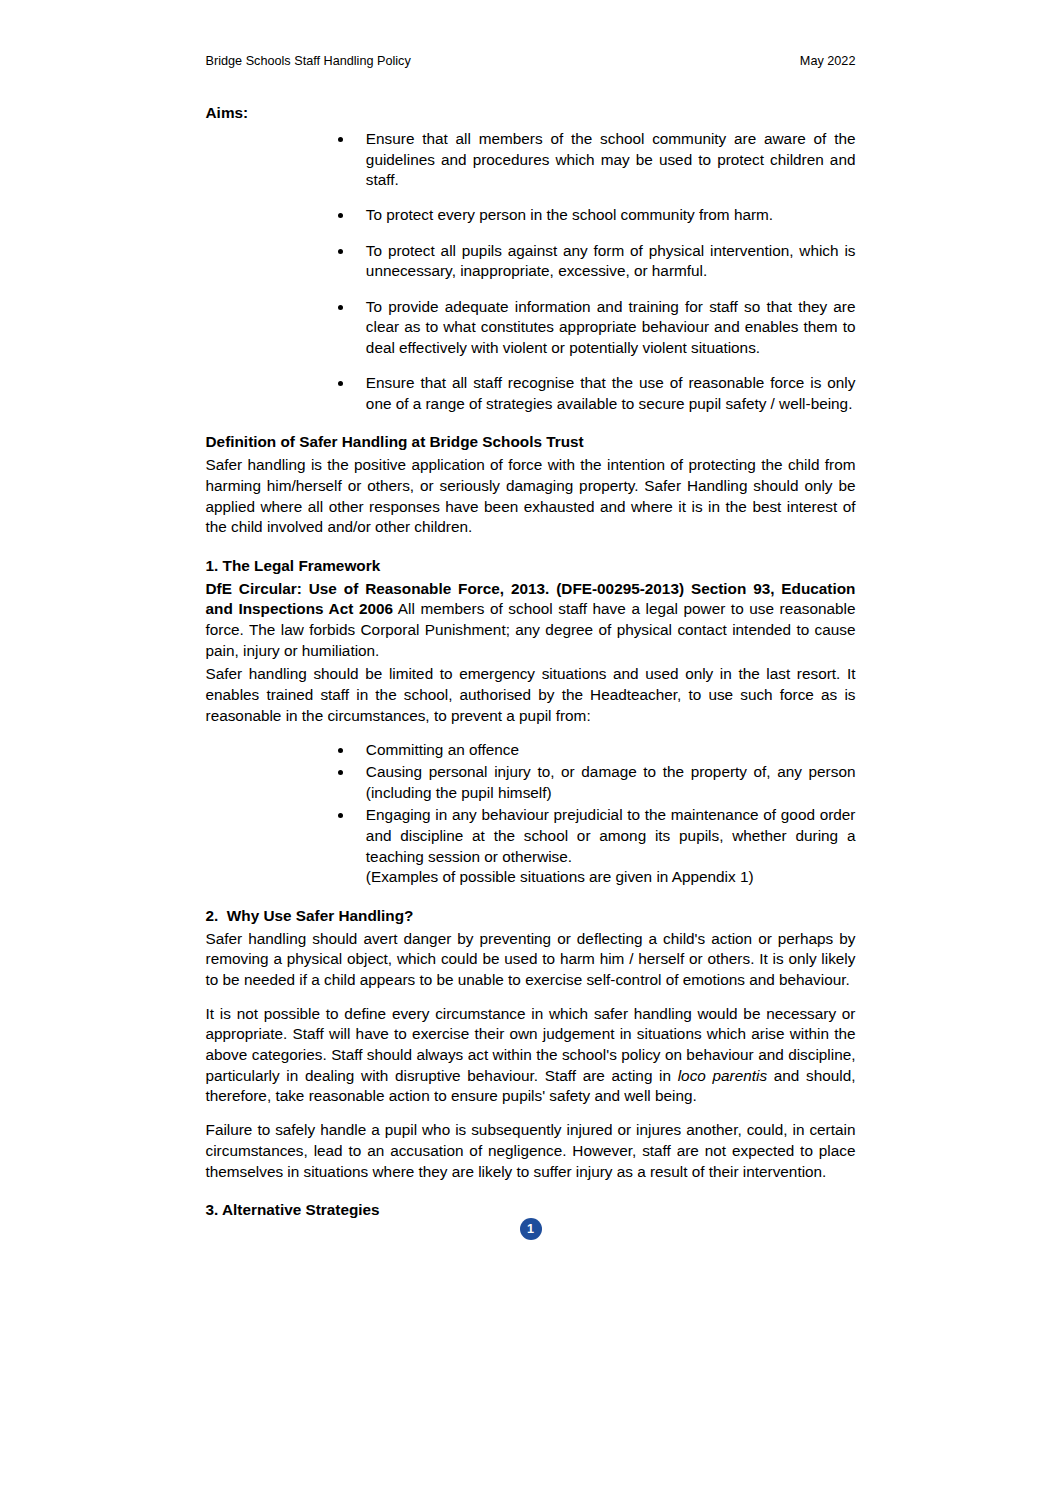Bridge Schools Staff Handling Policy
May 2022
Aims:
Ensure that all members of the school community are aware of the guidelines and procedures which may be used to protect children and staff.
To protect every person in the school community from harm.
To protect all pupils against any form of physical intervention, which is unnecessary, inappropriate, excessive, or harmful.
To provide adequate information and training for staff so that they are clear as to what constitutes appropriate behaviour and enables them to deal effectively with violent or potentially violent situations.
Ensure that all staff recognise that the use of reasonable force is only one of a range of strategies available to secure pupil safety / well-being.
Definition of Safer Handling at Bridge Schools Trust
Safer handling is the positive application of force with the intention of protecting the child from harming him/herself or others, or seriously damaging property. Safer Handling should only be applied where all other responses have been exhausted and where it is in the best interest of the child involved and/or other children.
1. The Legal Framework
DfE Circular: Use of Reasonable Force, 2013. (DFE-00295-2013) Section 93, Education and Inspections Act 2006 All members of school staff have a legal power to use reasonable force. The law forbids Corporal Punishment; any degree of physical contact intended to cause pain, injury or humiliation.
Safer handling should be limited to emergency situations and used only in the last resort. It enables trained staff in the school, authorised by the Headteacher, to use such force as is reasonable in the circumstances, to prevent a pupil from:
Committing an offence
Causing personal injury to, or damage to the property of, any person (including the pupil himself)
Engaging in any behaviour prejudicial to the maintenance of good order and discipline at the school or among its pupils, whether during a teaching session or otherwise.
(Examples of possible situations are given in Appendix 1)
2. Why Use Safer Handling?
Safer handling should avert danger by preventing or deflecting a child's action or perhaps by removing a physical object, which could be used to harm him / herself or others. It is only likely to be needed if a child appears to be unable to exercise self-control of emotions and behaviour.
It is not possible to define every circumstance in which safer handling would be necessary or appropriate. Staff will have to exercise their own judgement in situations which arise within the above categories. Staff should always act within the school's policy on behaviour and discipline, particularly in dealing with disruptive behaviour. Staff are acting in loco parentis and should, therefore, take reasonable action to ensure pupils' safety and well being.
Failure to safely handle a pupil who is subsequently injured or injures another, could, in certain circumstances, lead to an accusation of negligence. However, staff are not expected to place themselves in situations where they are likely to suffer injury as a result of their intervention.
3. Alternative Strategies
1